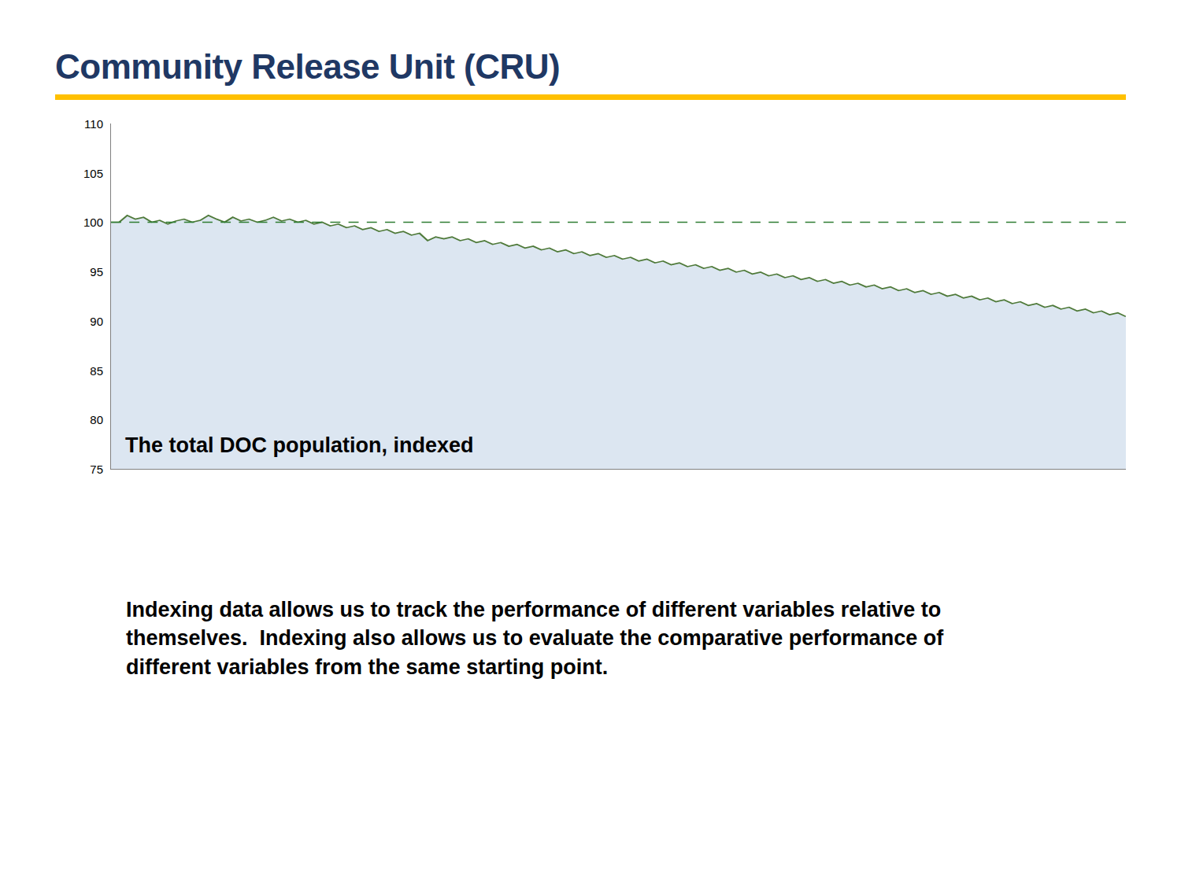Community Release Unit (CRU)
110
105
100
95
90
85
80
75
The total DOC population, indexed
Indexing data allows us to track the performance of different variables relative to themselves. Indexing also allows us to evaluate the comparative performance of different variables from the same starting point.